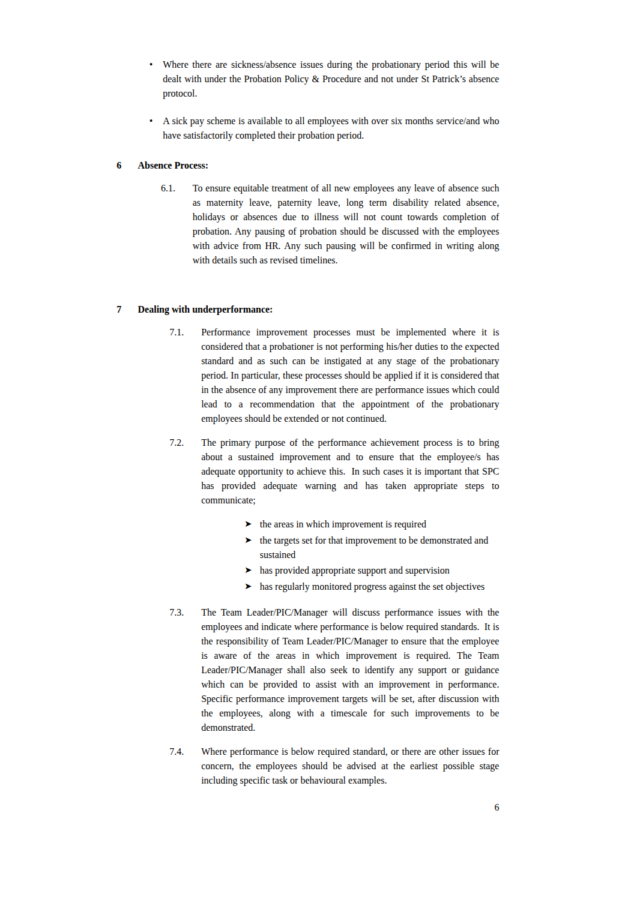Where there are sickness/absence issues during the probationary period this will be dealt with under the Probation Policy & Procedure and not under St Patrick’s absence protocol.
A sick pay scheme is available to all employees with over six months service/and who have satisfactorily completed their probation period.
6 Absence Process:
6.1. To ensure equitable treatment of all new employees any leave of absence such as maternity leave, paternity leave, long term disability related absence, holidays or absences due to illness will not count towards completion of probation. Any pausing of probation should be discussed with the employees with advice from HR. Any such pausing will be confirmed in writing along with details such as revised timelines.
7 Dealing with underperformance:
7.1. Performance improvement processes must be implemented where it is considered that a probationer is not performing his/her duties to the expected standard and as such can be instigated at any stage of the probationary period. In particular, these processes should be applied if it is considered that in the absence of any improvement there are performance issues which could lead to a recommendation that the appointment of the probationary employees should be extended or not continued.
7.2. The primary purpose of the performance achievement process is to bring about a sustained improvement and to ensure that the employee/s has adequate opportunity to achieve this. In such cases it is important that SPC has provided adequate warning and has taken appropriate steps to communicate;
the areas in which improvement is required
the targets set for that improvement to be demonstrated and sustained
has provided appropriate support and supervision
has regularly monitored progress against the set objectives
7.3. The Team Leader/PIC/Manager will discuss performance issues with the employees and indicate where performance is below required standards. It is the responsibility of Team Leader/PIC/Manager to ensure that the employee is aware of the areas in which improvement is required. The Team Leader/PIC/Manager shall also seek to identify any support or guidance which can be provided to assist with an improvement in performance. Specific performance improvement targets will be set, after discussion with the employees, along with a timescale for such improvements to be demonstrated.
7.4. Where performance is below required standard, or there are other issues for concern, the employees should be advised at the earliest possible stage including specific task or behavioural examples.
6